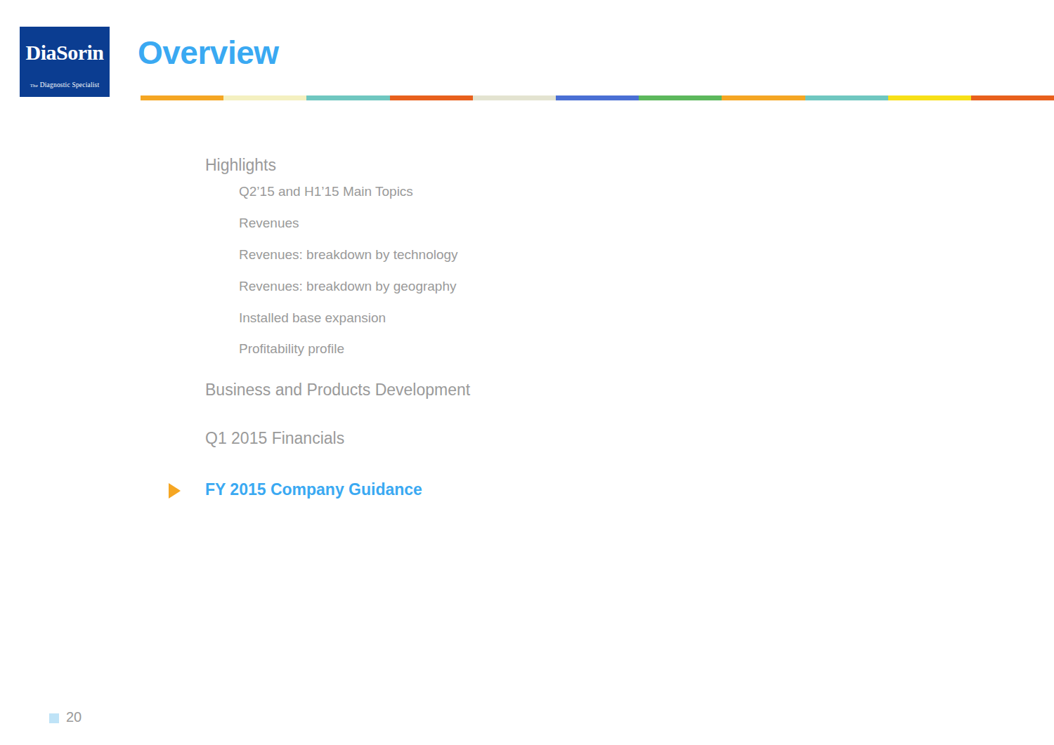DiaSorin
The Diagnostic Specialist
Overview
Highlights
Q2’15 and H1’15 Main Topics
Revenues
Revenues: breakdown by technology
Revenues: breakdown by geography
Installed base expansion
Profitability profile
Business and Products Development
Q1 2015 Financials
FY 2015 Company Guidance
20